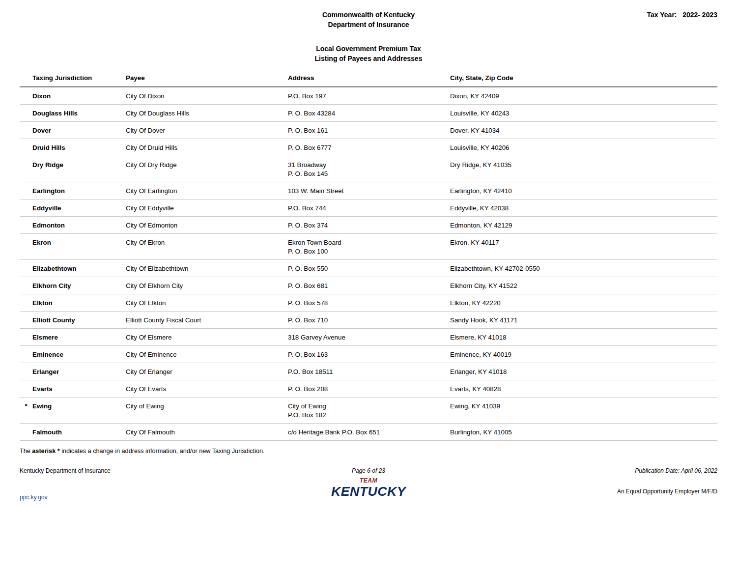Tax Year: 2022- 2023
Commonwealth of Kentucky
Department of Insurance
Local Government Premium Tax
Listing of Payees and Addresses
| | Taxing Jurisdiction | Payee | Address | City, State, Zip Code |
| --- | --- | --- | --- | --- |
| | Dixon | City Of Dixon | P.O. Box 197 | Dixon, KY 42409 |
| | Douglass Hills | City Of Douglass Hills | P. O. Box 43284 | Louisville, KY 40243 |
| | Dover | City Of Dover | P. O. Box 161 | Dover, KY 41034 |
| | Druid Hills | City Of Druid Hills | P. O. Box 6777 | Louisville, KY 40206 |
| | Dry Ridge | City Of Dry Ridge | 31 Broadway P. O. Box 145 | Dry Ridge, KY 41035 |
| | Earlington | City Of Earlington | 103 W. Main Street | Earlington, KY 42410 |
| | Eddyville | City Of Eddyville | P.O. Box 744 | Eddyville, KY 42038 |
| | Edmonton | City Of Edmonton | P. O. Box 374 | Edmonton, KY 42129 |
| | Ekron | City Of Ekron | Ekron Town Board P. O. Box 100 | Ekron, KY 40117 |
| | Elizabethtown | City Of Elizabethtown | P. O. Box 550 | Elizabethtown, KY 42702-0550 |
| | Elkhorn City | City Of Elkhorn City | P. O. Box 681 | Elkhorn City, KY 41522 |
| | Elkton | City Of Elkton | P. O. Box 578 | Elkton, KY 42220 |
| | Elliott County | Elliott County Fiscal Court | P. O. Box 710 | Sandy Hook, KY 41171 |
| | Elsmere | City Of Elsmere | 318 Garvey Avenue | Elsmere, KY 41018 |
| | Eminence | City Of Eminence | P. O. Box 163 | Eminence, KY 40019 |
| | Erlanger | City Of Erlanger | P.O. Box 18511 | Erlanger, KY 41018 |
| | Evarts | City Of Evarts | P. O. Box 208 | Evarts, KY 40828 |
| * | Ewing | City of Ewing | City of Ewing P.O. Box 182 | Ewing, KY 41039 |
| | Falmouth | City Of Falmouth | c/o Heritage Bank P.O. Box 651 | Burlington, KY 41005 |
The asterisk * indicates a change in address information, and/or new Taxing Jurisdiction.
Kentucky Department of Insurance ppc.ky.gov
Page 6 of 23
TEAM KENTUCKY
Publication Date: April 06, 2022
An Equal Opportunity Employer M/F/D